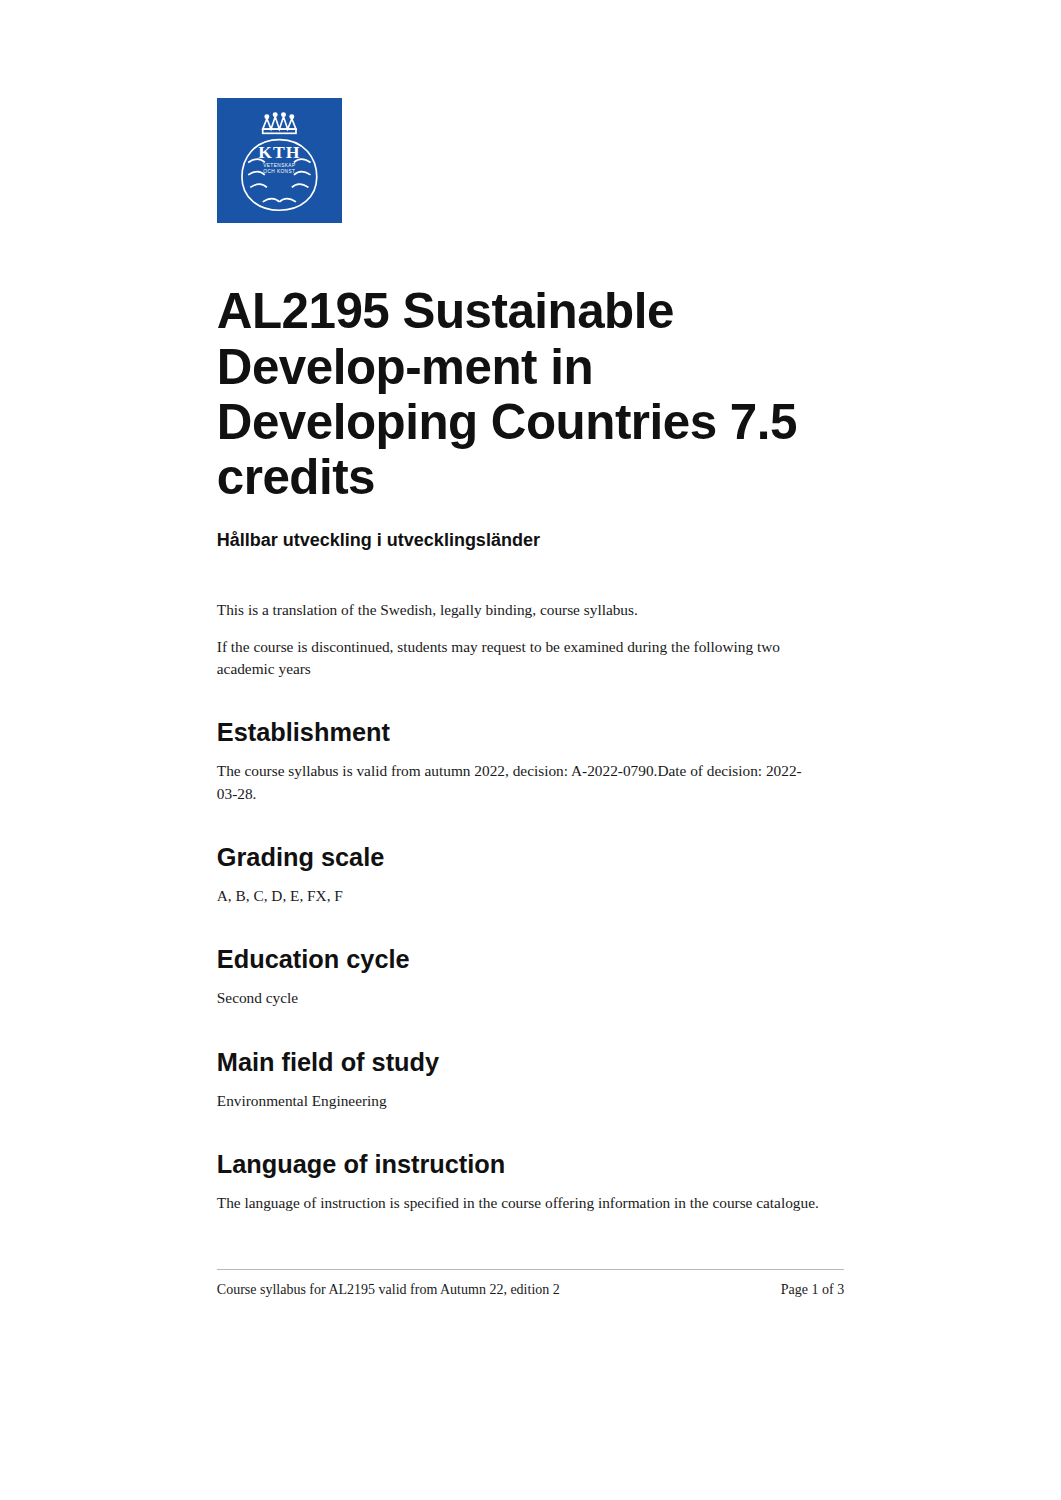KTH VETENSKAP OCH KONST
AL2195 Sustainable Develop‑ment in Developing Countries 7.5 credits
Hållbar utveckling i utvecklingsländer
This is a translation of the Swedish, legally binding, course syllabus.
If the course is discontinued, students may request to be examined during the following two academic years
Establishment
The course syllabus is valid from autumn 2022, decision: A-2022-0790.Date of decision: 2022-03-28.
Grading scale
A, B, C, D, E, FX, F
Education cycle
Second cycle
Main field of study
Environmental Engineering
Language of instruction
The language of instruction is specified in the course offering information in the course catalogue.
Course syllabus for AL2195 valid from Autumn 22, edition 2
Page 1 of 3